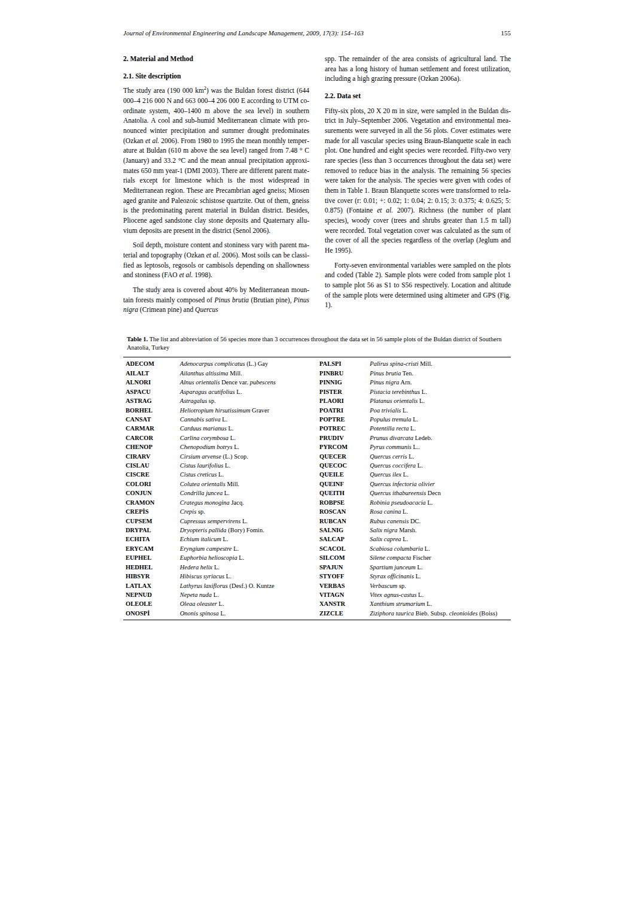Journal of Environmental Engineering and Landscape Management, 2009, 17(3): 154–163
155
2. Material and Method
2.1. Site description
The study area (190 000 km2) was the Buldan forest district (644 000–4 216 000 N and 663 000–4 206 000 E according to UTM coordinate system, 400–1400 m above the sea level) in southern Anatolia. A cool and sub-humid Mediterranean climate with pronounced winter precipitation and summer drought predominates (Ozkan et al. 2006). From 1980 to 1995 the mean monthly temperature at Buldan (610 m above the sea level) ranged from 7.48 ° C (January) and 33.2 °C and the mean annual precipitation approximates 650 mm year-1 (DMI 2003). There are different parent materials except for limestone which is the most widespread in Mediterranean region. These are Precambrian aged gneiss; Miosen aged granite and Paleozoic schistose quartzite. Out of them, gneiss is the predominating parent material in Buldan district. Besides, Pliocene aged sandstone clay stone deposits and Quaternary alluvium deposits are present in the district (Senol 2006).
Soil depth, moisture content and stoniness vary with parent material and topography (Ozkan et al. 2006). Most soils can be classified as leptosols, regosols or cambisols depending on shallowness and stoniness (FAO et al. 1998).
The study area is covered about 40% by Mediterranean mountain forests mainly composed of Pinus brutia (Brutian pine), Pinus nigra (Crimean pine) and Quercus
spp. The remainder of the area consists of agricultural land. The area has a long history of human settlement and forest utilization, including a high grazing pressure (Ozkan 2006a).
2.2. Data set
Fifty-six plots, 20 X 20 m in size, were sampled in the Buldan district in July–September 2006. Vegetation and environmental measurements were surveyed in all the 56 plots. Cover estimates were made for all vascular species using Braun-Blanquette scale in each plot. One hundred and eight species were recorded. Fifty-two very rare species (less than 3 occurrences throughout the data set) were removed to reduce bias in the analysis. The remaining 56 species were taken for the analysis. The species were given with codes of them in Table 1. Braun Blanquette scores were transformed to relative cover (r: 0.01; +: 0.02; 1: 0.04; 2: 0.15; 3: 0.375; 4: 0.625; 5: 0.875) (Fontaine et al. 2007). Richness (the number of plant species), woody cover (trees and shrubs greater than 1.5 m tall) were recorded. Total vegetation cover was calculated as the sum of the cover of all the species regardless of the overlap (Jeglum and He 1995).
Forty-seven environmental variables were sampled on the plots and coded (Table 2). Sample plots were coded from sample plot 1 to sample plot 56 as S1 to S56 respectively. Location and altitude of the sample plots were determined using altimeter and GPS (Fig. 1).
Table 1. The list and abbreviation of 56 species more than 3 occurrences throughout the data set in 56 sample plots of the Buldan district of Southern Anatolia, Turkey
| ADECOM | Adenocarpus complicatus (L.) Gay | PALSPI | Palirus spina-cristi Mill. |
| AILALT | Ailanthus altissima Mill. | PINBRU | Pinus brutia Ten. |
| ALNORI | Alnus orientalis Dence var. pubescens | PINNIG | Pinus nigra Arn. |
| ASPACU | Asparagus acutifolius L. | PISTER | Pistacia terebinthus L. |
| ASTRAG | Astragalus sp. | PLAORI | Platanus orientalis L. |
| BORHEL | Heliotropium hirsutissimum Graver | POATRI | Poa trivialis L. |
| CANSAT | Cannabis sativa L. | POPTRE | Populus tremula L. |
| CARMAR | Carduus marianus L. | POTREC | Potentilla recta L. |
| CARCOR | Carlina corymbosa L. | PRUDIV | Prunus divarcata Ledeb. |
| CHENOP | Chenopodium botrys L. | PYRCOM | Pyrus communis L.. |
| CIRARV | Cirsium arvense (L.) Scop. | QUECER | Quercus cerris L. |
| CISLAU | Cistus laurifolius L. | QUECOC | Quercus coccifera L. |
| CISCRE | Cistus creticus L. | QUEILE | Quercus ilex L. |
| COLORI | Colutea orientalis Mill. | QUEINF | Quercus infectoria olivier |
| CONJUN | Condrilla juncea L. | QUEITH | Quercus ithabureensis Decn |
| CRAMON | Crategus monogina Jacq. | ROBPSE | Robinia pseudoacacia L. |
| CREPİS | Crepis sp. | ROSCAN | Rosa canina L. |
| CUPSEM | Cupressus sempervirens L. | RUBCAN | Rubus canensis DC. |
| DRYPAL | Dryopteris pallida (Bory) Fomin. | SALNIG | Salix nigra Marsh. |
| ECHITA | Echium italicum L. | SALCAP | Salix caprea L. |
| ERYCAM | Eryngium campestre L. | SCACOL | Scabiosa columbaria L. |
| EUPHEL | Euphorbia helioscopia L. | SILCOM | Silene compacta Fischer |
| HEDHEL | Hedera helix L. | SPAJUN | Spartium junceum L. |
| HIBSYR | Hibiscus syriacus L. | STYOFF | Styrax officinanis L. |
| LATLAX | Lathyrus laxiflorus (Desf.) O. Kuntze | VERBAS | Verbascum sp. |
| NEPNUD | Nepeta nuda L. | VITAGN | Vitex agnus-castus L. |
| OLEOLE | Oleaa oleaster L. | XANSTR | Xanthium strumarium L. |
| ONOSPİ | Ononis spinosa L. | ZIZCLE | Ziziphora taurica Bieb. Subsp. cleonioides (Boiss) |